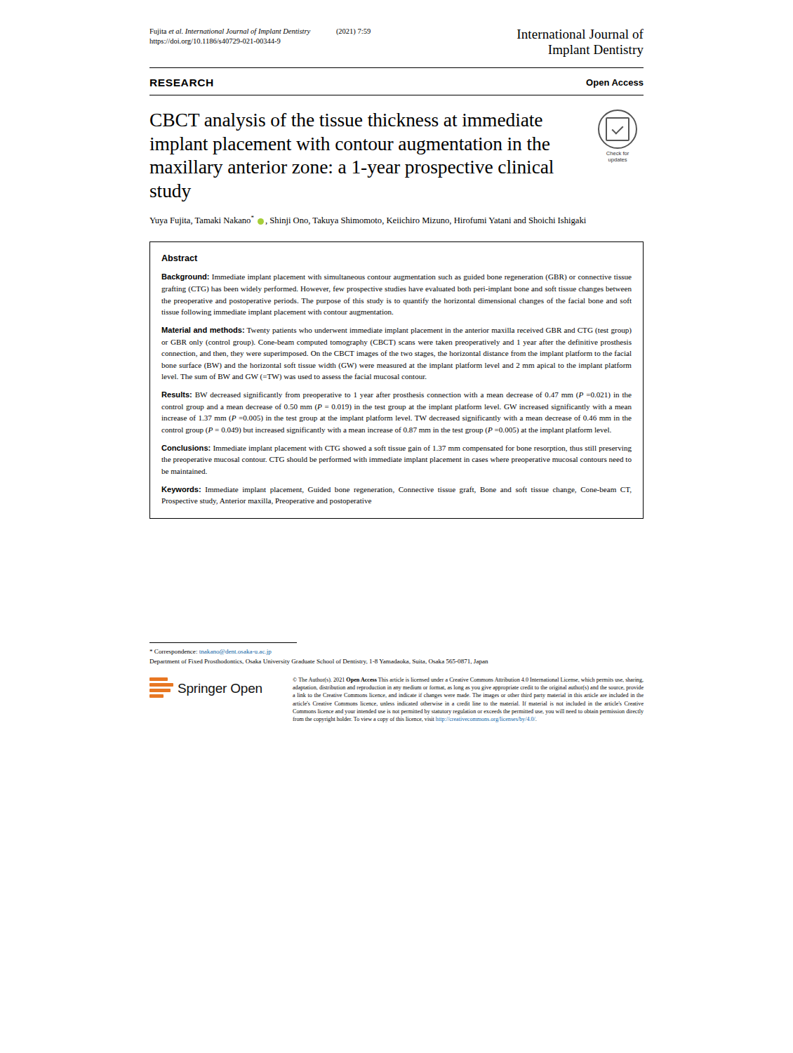Fujita et al. International Journal of Implant Dentistry (2021) 7:59 https://doi.org/10.1186/s40729-021-00344-9
International Journal of Implant Dentistry
RESEARCH
Open Access
CBCT analysis of the tissue thickness at immediate implant placement with contour augmentation in the maxillary anterior zone: a 1-year prospective clinical study
Check for
updates
Yuya Fujita, Tamaki Nakano* , Shinji Ono, Takuya Shimomoto, Keiichiro Mizuno, Hirofumi Yatani and Shoichi Ishigaki
Abstract
Background: Immediate implant placement with simultaneous contour augmentation such as guided bone regeneration (GBR) or connective tissue grafting (CTG) has been widely performed. However, few prospective studies have evaluated both peri-implant bone and soft tissue changes between the preoperative and postoperative periods. The purpose of this study is to quantify the horizontal dimensional changes of the facial bone and soft tissue following immediate implant placement with contour augmentation.
Material and methods: Twenty patients who underwent immediate implant placement in the anterior maxilla received GBR and CTG (test group) or GBR only (control group). Cone-beam computed tomography (CBCT) scans were taken preoperatively and 1 year after the definitive prosthesis connection, and then, they were superimposed. On the CBCT images of the two stages, the horizontal distance from the implant platform to the facial bone surface (BW) and the horizontal soft tissue width (GW) were measured at the implant platform level and 2 mm apical to the implant platform level. The sum of BW and GW (=TW) was used to assess the facial mucosal contour.
Results: BW decreased significantly from preoperative to 1 year after prosthesis connection with a mean decrease of 0.47 mm (P =0.021) in the control group and a mean decrease of 0.50 mm (P = 0.019) in the test group at the implant platform level. GW increased significantly with a mean increase of 1.37 mm (P =0.005) in the test group at the implant platform level. TW decreased significantly with a mean decrease of 0.46 mm in the control group (P = 0.049) but increased significantly with a mean increase of 0.87 mm in the test group (P =0.005) at the implant platform level.
Conclusions: Immediate implant placement with CTG showed a soft tissue gain of 1.37 mm compensated for bone resorption, thus still preserving the preoperative mucosal contour. CTG should be performed with immediate implant placement in cases where preoperative mucosal contours need to be maintained.
Keywords: Immediate implant placement, Guided bone regeneration, Connective tissue graft, Bone and soft tissue change, Cone-beam CT, Prospective study, Anterior maxilla, Preoperative and postoperative
* Correspondence: tnakano@dent.osaka-u.ac.jp
Department of Fixed Prosthodontics, Osaka University Graduate School of Dentistry, 1-8 Yamadaoka, Suita, Osaka 565-0871, Japan
Springer Open
© The Author(s). 2021 Open Access This article is licensed under a Creative Commons Attribution 4.0 International License, which permits use, sharing, adaptation, distribution and reproduction in any medium or format, as long as you give appropriate credit to the original author(s) and the source, provide a link to the Creative Commons licence, and indicate if changes were made. The images or other third party material in this article are included in the article's Creative Commons licence, unless indicated otherwise in a credit line to the material. If material is not included in the article's Creative Commons licence and your intended use is not permitted by statutory regulation or exceeds the permitted use, you will need to obtain permission directly from the copyright holder. To view a copy of this licence, visit http://creativecommons.org/licenses/by/4.0/.